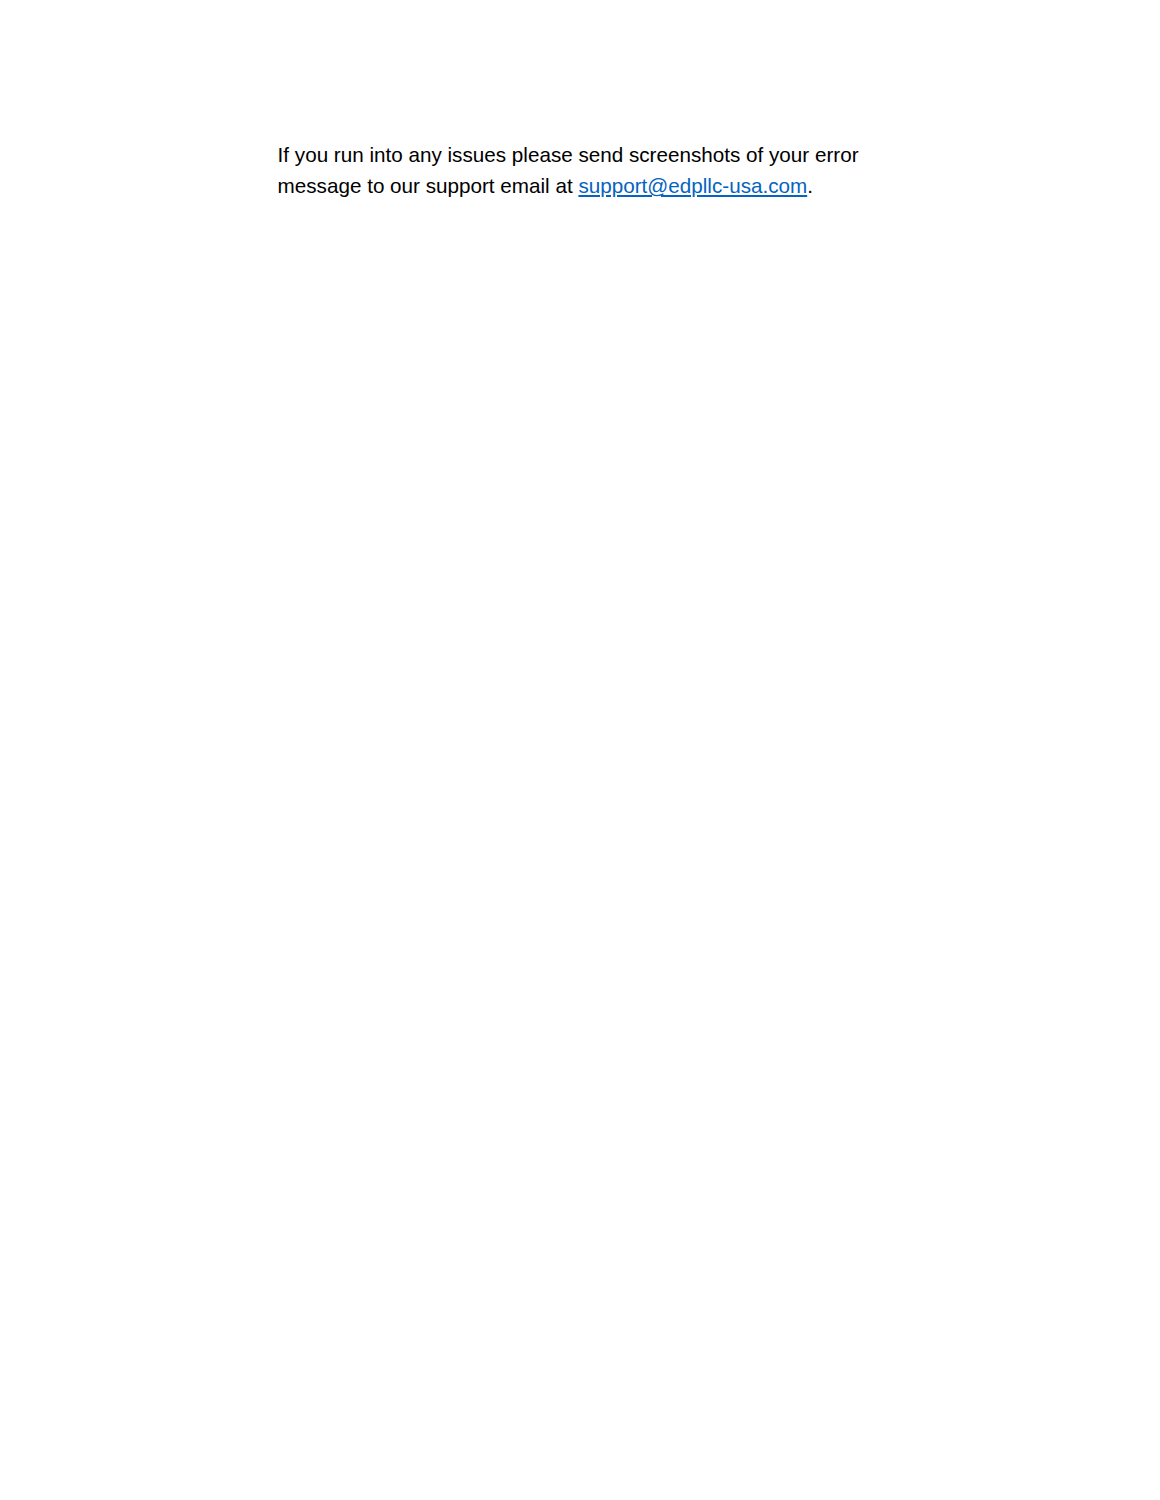If you run into any issues please send screenshots of your error message to our support email at support@edpllc-usa.com.